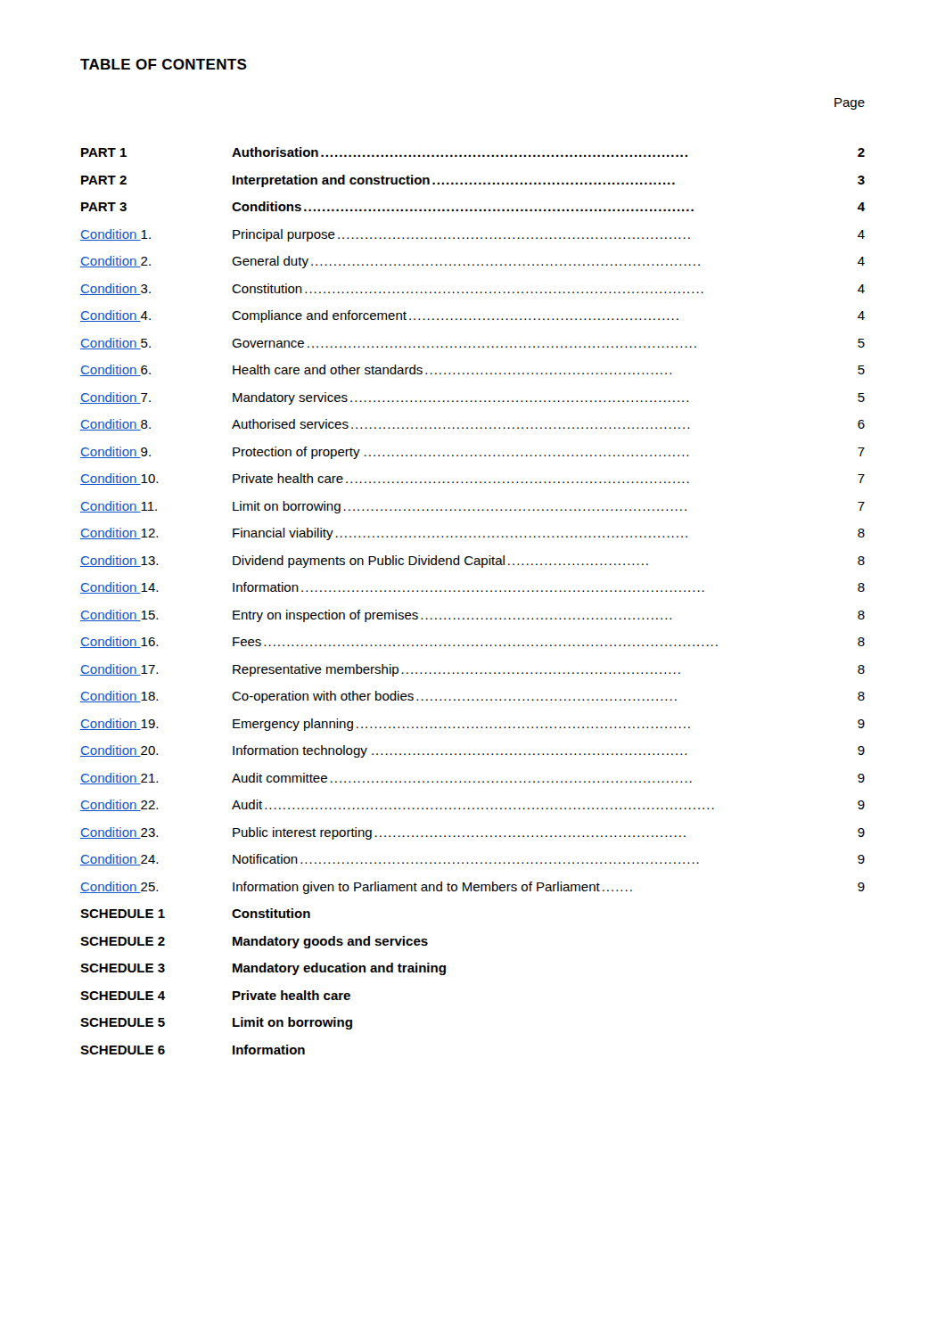TABLE OF CONTENTS
Page
| PART 1 | Authorisation ................................................................................ | 2 |
| PART 2 | Interpretation and construction ..................................................... | 3 |
| PART 3 | Conditions ..................................................................................... | 4 |
| Condition 1. | Principal purpose ............................................................................. | 4 |
| Condition 2. | General duty ..................................................................................... | 4 |
| Condition 3. | Constitution ....................................................................................... | 4 |
| Condition 4. | Compliance and enforcement ........................................................... | 4 |
| Condition 5. | Governance ..................................................................................... | 5 |
| Condition 6. | Health care and other standards ...................................................... | 5 |
| Condition 7. | Mandatory services .......................................................................... | 5 |
| Condition 8. | Authorised services .......................................................................... | 6 |
| Condition 9. | Protection of property ....................................................................... | 7 |
| Condition 10. | Private health care ........................................................................... | 7 |
| Condition 11. | Limit on borrowing ........................................................................... | 7 |
| Condition 12. | Financial viability ............................................................................. | 8 |
| Condition 13. | Dividend payments on Public Dividend Capital ............................... | 8 |
| Condition 14. | Information ........................................................................................ | 8 |
| Condition 15. | Entry on inspection of premises ....................................................... | 8 |
| Condition 16. | Fees ................................................................................................... | 8 |
| Condition 17. | Representative membership ............................................................. | 8 |
| Condition 18. | Co-operation with other bodies ......................................................... | 8 |
| Condition 19. | Emergency planning ......................................................................... | 9 |
| Condition 20. | Information technology ..................................................................... | 9 |
| Condition 21. | Audit committee ............................................................................... | 9 |
| Condition 22. | Audit .................................................................................................. | 9 |
| Condition 23. | Public interest reporting .................................................................... | 9 |
| Condition 24. | Notification ....................................................................................... | 9 |
| Condition 25. | Information given to Parliament and to Members of Parliament ....... | 9 |
| SCHEDULE 1 | Constitution | |
| SCHEDULE 2 | Mandatory goods and services | |
| SCHEDULE 3 | Mandatory education and training | |
| SCHEDULE 4 | Private health care | |
| SCHEDULE 5 | Limit on borrowing | |
| SCHEDULE 6 | Information | |